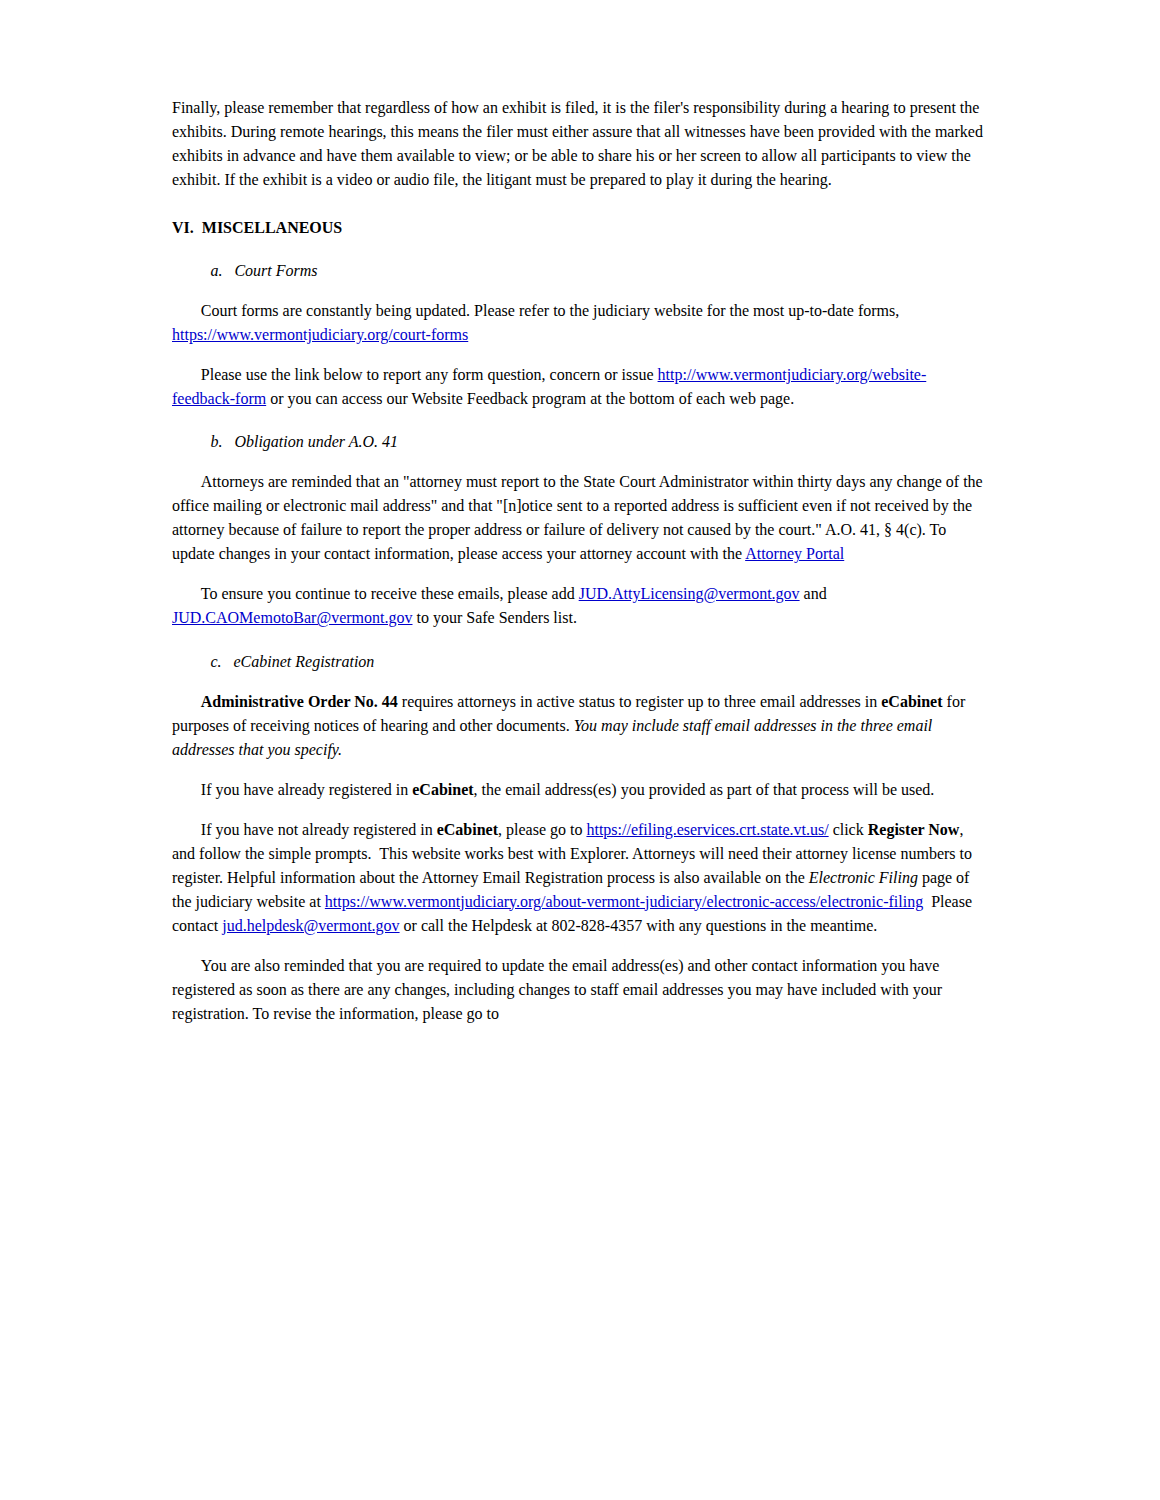Finally, please remember that regardless of how an exhibit is filed, it is the filer's responsibility during a hearing to present the exhibits. During remote hearings, this means the filer must either assure that all witnesses have been provided with the marked exhibits in advance and have them available to view; or be able to share his or her screen to allow all participants to view the exhibit. If the exhibit is a video or audio file, the litigant must be prepared to play it during the hearing.
VI. MISCELLANEOUS
a. Court Forms
Court forms are constantly being updated. Please refer to the judiciary website for the most up-to-date forms, https://www.vermontjudiciary.org/court-forms
Please use the link below to report any form question, concern or issue http://www.vermontjudiciary.org/website-feedback-form or you can access our Website Feedback program at the bottom of each web page.
b. Obligation under A.O. 41
Attorneys are reminded that an "attorney must report to the State Court Administrator within thirty days any change of the office mailing or electronic mail address" and that "[n]otice sent to a reported address is sufficient even if not received by the attorney because of failure to report the proper address or failure of delivery not caused by the court." A.O. 41, § 4(c). To update changes in your contact information, please access your attorney account with the Attorney Portal
To ensure you continue to receive these emails, please add JUD.AttyLicensing@vermont.gov and JUD.CAOMemotoBar@vermont.gov to your Safe Senders list.
c. eCabinet Registration
Administrative Order No. 44 requires attorneys in active status to register up to three email addresses in eCabinet for purposes of receiving notices of hearing and other documents. You may include staff email addresses in the three email addresses that you specify.
If you have already registered in eCabinet, the email address(es) you provided as part of that process will be used.
If you have not already registered in eCabinet, please go to https://efiling.eservices.crt.state.vt.us/ click Register Now, and follow the simple prompts. This website works best with Explorer. Attorneys will need their attorney license numbers to register. Helpful information about the Attorney Email Registration process is also available on the Electronic Filing page of the judiciary website at https://www.vermontjudiciary.org/about-vermont-judiciary/electronic-access/electronic-filing Please contact jud.helpdesk@vermont.gov or call the Helpdesk at 802-828-4357 with any questions in the meantime.
You are also reminded that you are required to update the email address(es) and other contact information you have registered as soon as there are any changes, including changes to staff email addresses you may have included with your registration. To revise the information, please go to